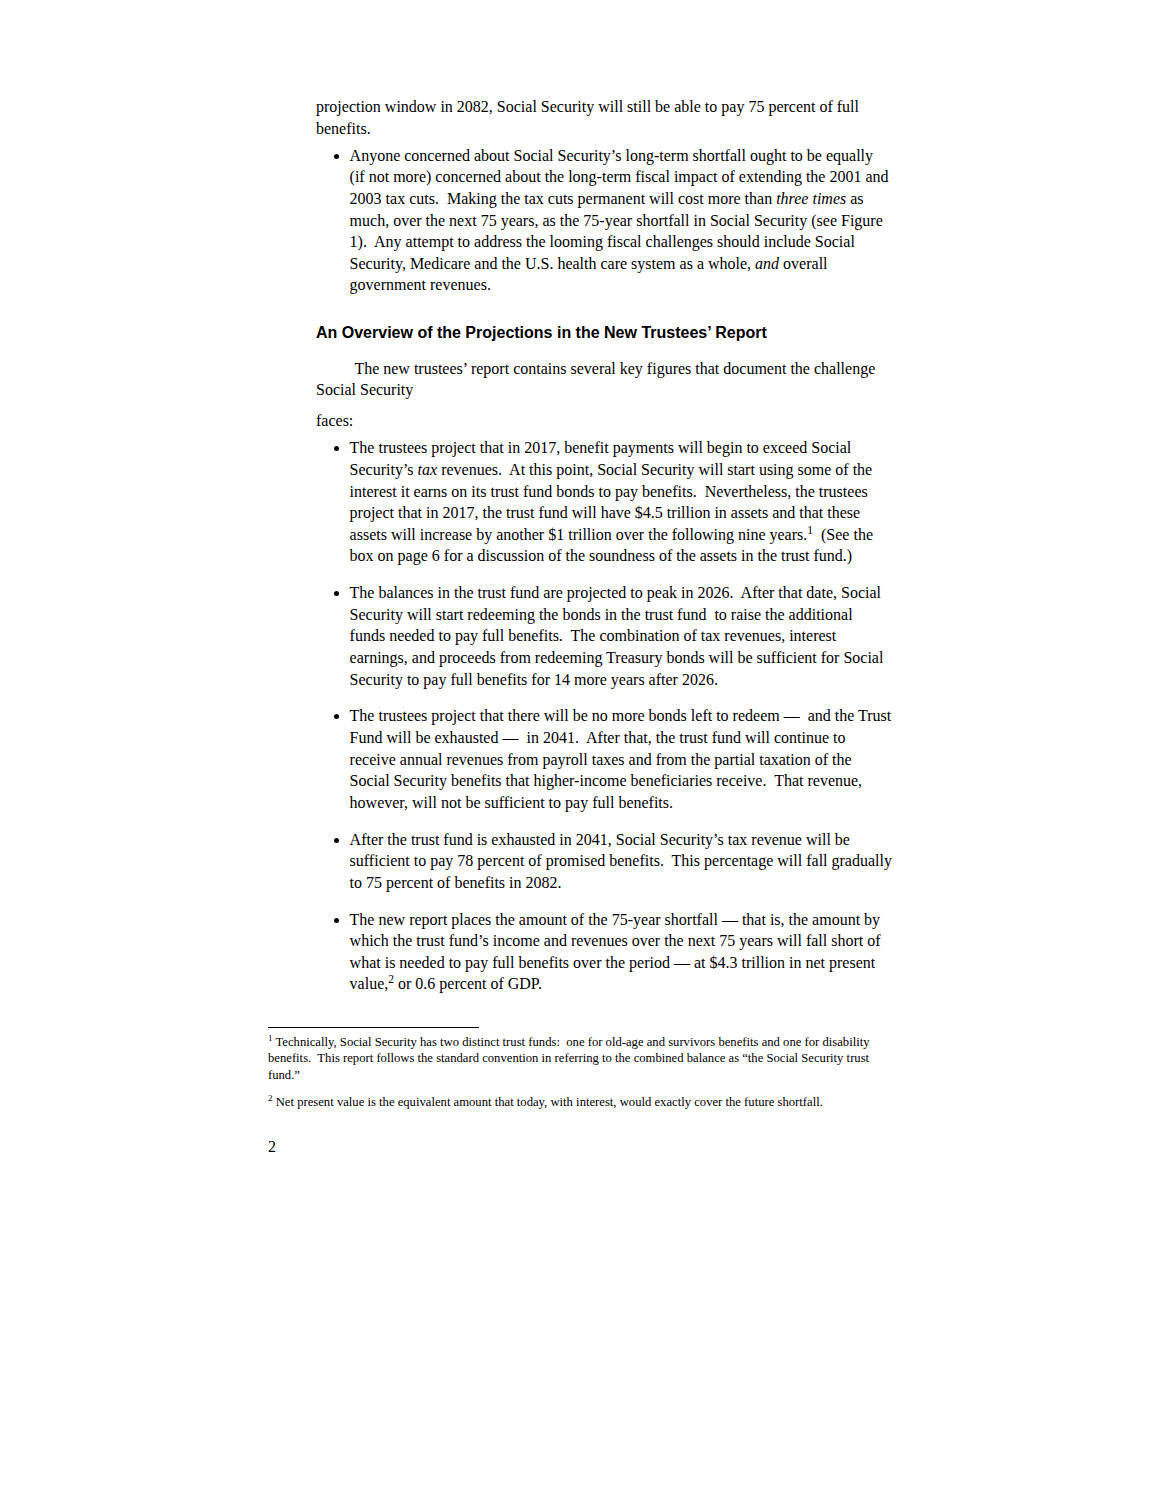projection window in 2082, Social Security will still be able to pay 75 percent of full benefits.
Anyone concerned about Social Security’s long-term shortfall ought to be equally (if not more) concerned about the long-term fiscal impact of extending the 2001 and 2003 tax cuts. Making the tax cuts permanent will cost more than three times as much, over the next 75 years, as the 75-year shortfall in Social Security (see Figure 1). Any attempt to address the looming fiscal challenges should include Social Security, Medicare and the U.S. health care system as a whole, and overall government revenues.
An Overview of the Projections in the New Trustees’ Report
The new trustees’ report contains several key figures that document the challenge Social Security
faces:
The trustees project that in 2017, benefit payments will begin to exceed Social Security’s tax revenues. At this point, Social Security will start using some of the interest it earns on its trust fund bonds to pay benefits. Nevertheless, the trustees project that in 2017, the trust fund will have $4.5 trillion in assets and that these assets will increase by another $1 trillion over the following nine years.1 (See the box on page 6 for a discussion of the soundness of the assets in the trust fund.)
The balances in the trust fund are projected to peak in 2026. After that date, Social Security will start redeeming the bonds in the trust fund to raise the additional funds needed to pay full benefits. The combination of tax revenues, interest earnings, and proceeds from redeeming Treasury bonds will be sufficient for Social Security to pay full benefits for 14 more years after 2026.
The trustees project that there will be no more bonds left to redeem — and the Trust Fund will be exhausted — in 2041. After that, the trust fund will continue to receive annual revenues from payroll taxes and from the partial taxation of the Social Security benefits that higher-income beneficiaries receive. That revenue, however, will not be sufficient to pay full benefits.
After the trust fund is exhausted in 2041, Social Security’s tax revenue will be sufficient to pay 78 percent of promised benefits. This percentage will fall gradually to 75 percent of benefits in 2082.
The new report places the amount of the 75-year shortfall — that is, the amount by which the trust fund’s income and revenues over the next 75 years will fall short of what is needed to pay full benefits over the period — at $4.3 trillion in net present value,2 or 0.6 percent of GDP.
1 Technically, Social Security has two distinct trust funds: one for old-age and survivors benefits and one for disability benefits. This report follows the standard convention in referring to the combined balance as “the Social Security trust fund.”
2 Net present value is the equivalent amount that today, with interest, would exactly cover the future shortfall.
2